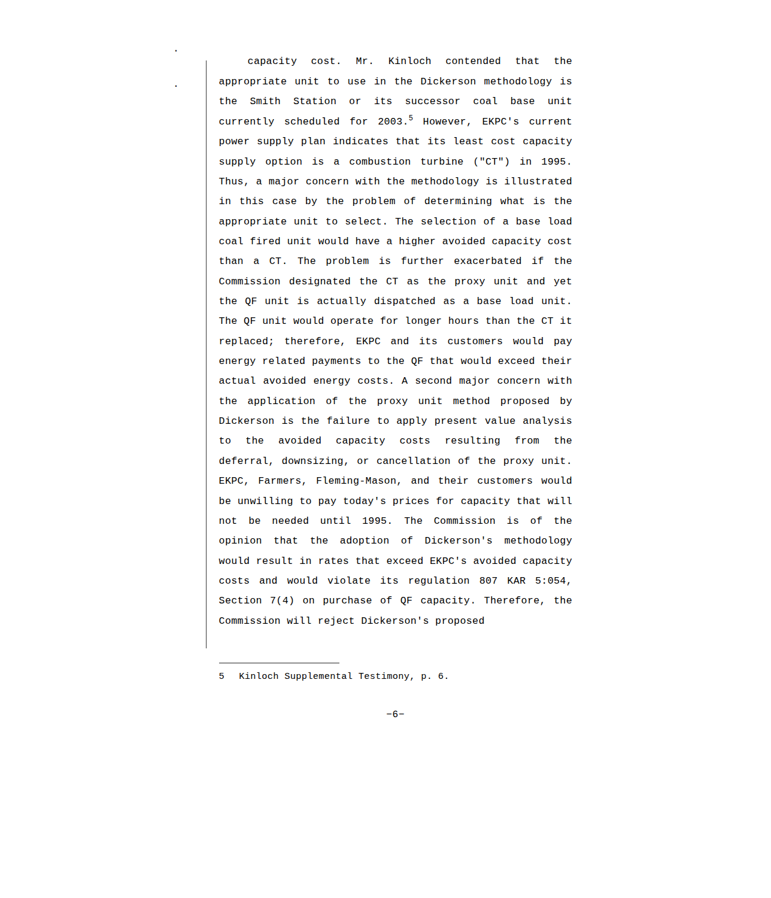. .
capacity cost. Mr. Kinloch contended that the appropriate unit to use in the Dickerson methodology is the Smith Station or its successor coal base unit currently scheduled for 2003.5 However, EKPC's current power supply plan indicates that its least cost capacity supply option is a combustion turbine ("CT") in 1995. Thus, a major concern with the methodology is illustrated in this case by the problem of determining what is the appropriate unit to select. The selection of a base load coal fired unit would have a higher avoided capacity cost than a CT. The problem is further exacerbated if the Commission designated the CT as the proxy unit and yet the QF unit is actually dispatched as a base load unit. The QF unit would operate for longer hours than the CT it replaced; therefore, EKPC and its customers would pay energy related payments to the QF that would exceed their actual avoided energy costs. A second major concern with the application of the proxy unit method proposed by Dickerson is the failure to apply present value analysis to the avoided capacity costs resulting from the deferral, downsizing, or cancellation of the proxy unit. EKPC, Farmers, Fleming-Mason, and their customers would be unwilling to pay today's prices for capacity that will not be needed until 1995. The Commission is of the opinion that the adoption of Dickerson's methodology would result in rates that exceed EKPC's avoided capacity costs and would violate its regulation 807 KAR 5:054, Section 7(4) on purchase of QF capacity. Therefore, the Commission will reject Dickerson's proposed
5 Kinloch Supplemental Testimony, p. 6.
−6−